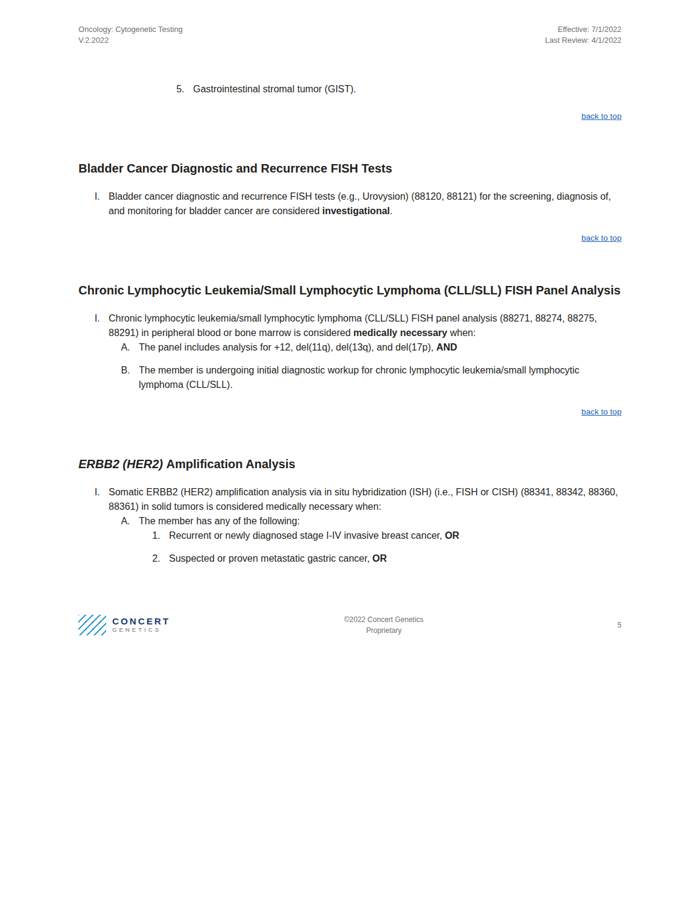Oncology: Cytogenetic Testing
V.2.2022
Effective: 7/1/2022
Last Review: 4/1/2022
Gastrointestinal stromal tumor (GIST).
back to top
Bladder Cancer Diagnostic and Recurrence FISH Tests
Bladder cancer diagnostic and recurrence FISH tests (e.g., Urovysion) (88120, 88121) for the screening, diagnosis of, and monitoring for bladder cancer are considered investigational.
back to top
Chronic Lymphocytic Leukemia/Small Lymphocytic Lymphoma (CLL/SLL) FISH Panel Analysis
Chronic lymphocytic leukemia/small lymphocytic lymphoma (CLL/SLL) FISH panel analysis (88271, 88274, 88275, 88291) in peripheral blood or bone marrow is considered medically necessary when:
The panel includes analysis for +12, del(11q), del(13q), and del(17p), AND
The member is undergoing initial diagnostic workup for chronic lymphocytic leukemia/small lymphocytic lymphoma (CLL/SLL).
back to top
ERBB2 (HER2) Amplification Analysis
Somatic ERBB2 (HER2) amplification analysis via in situ hybridization (ISH) (i.e., FISH or CISH) (88341, 88342, 88360, 88361) in solid tumors is considered medically necessary when:
The member has any of the following:
Recurrent or newly diagnosed stage I-IV invasive breast cancer, OR
Suspected or proven metastatic gastric cancer, OR
CONCERTGENETICS
©2022 Concert Genetics
Proprietary
5